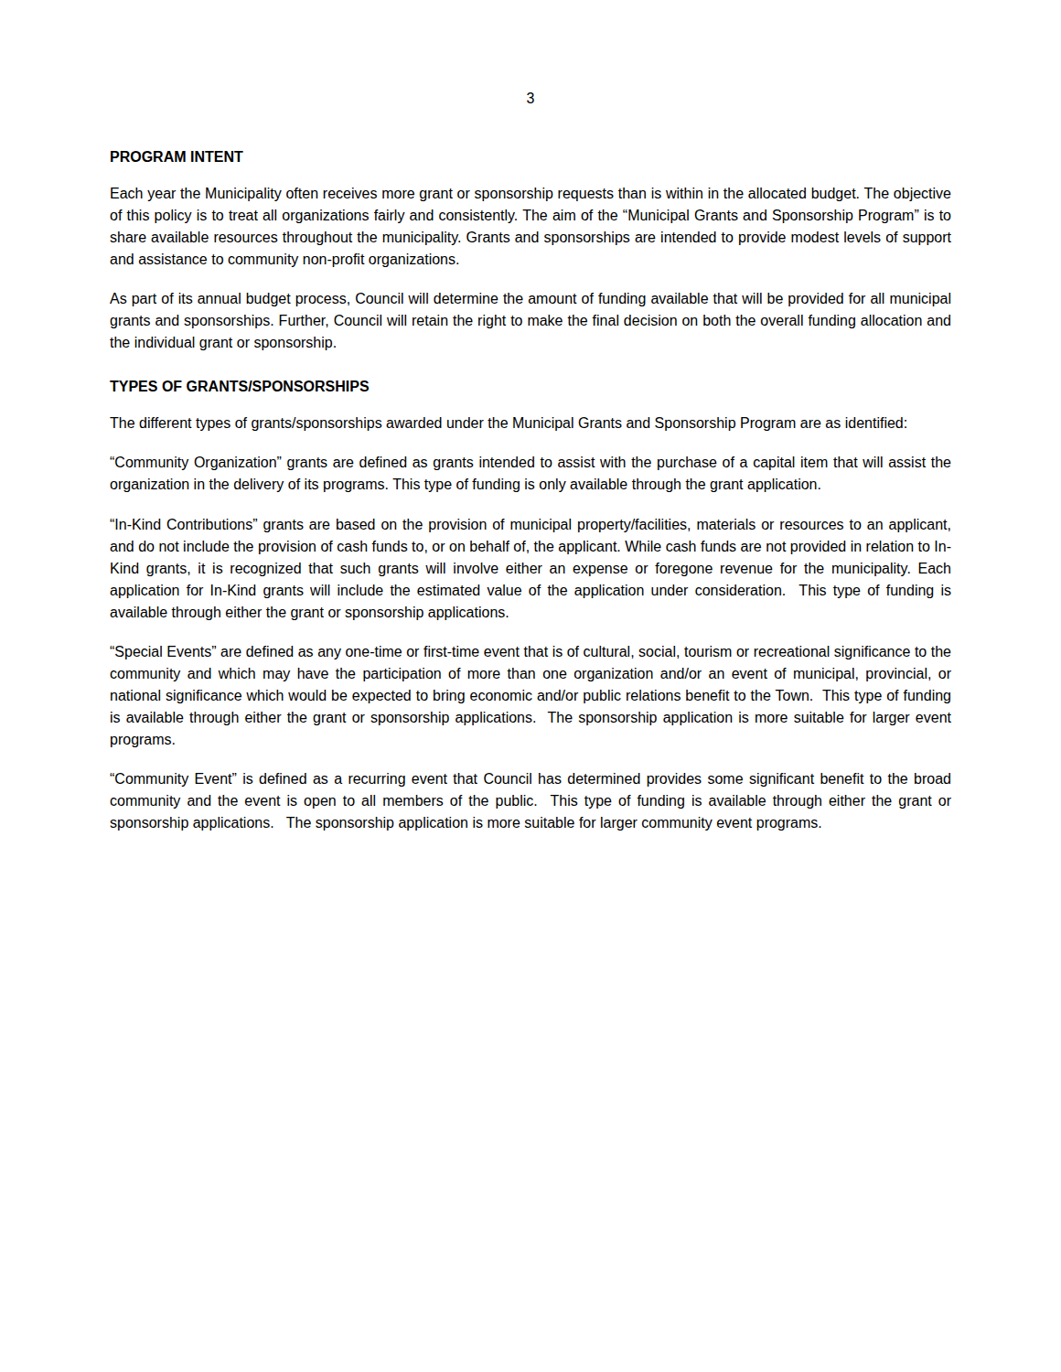3
PROGRAM INTENT
Each year the Municipality often receives more grant or sponsorship requests than is within in the allocated budget. The objective of this policy is to treat all organizations fairly and consistently. The aim of the “Municipal Grants and Sponsorship Program” is to share available resources throughout the municipality. Grants and sponsorships are intended to provide modest levels of support and assistance to community non-profit organizations.
As part of its annual budget process, Council will determine the amount of funding available that will be provided for all municipal grants and sponsorships. Further, Council will retain the right to make the final decision on both the overall funding allocation and the individual grant or sponsorship.
TYPES OF GRANTS/SPONSORSHIPS
The different types of grants/sponsorships awarded under the Municipal Grants and Sponsorship Program are as identified:
“Community Organization” grants are defined as grants intended to assist with the purchase of a capital item that will assist the organization in the delivery of its programs. This type of funding is only available through the grant application.
“In-Kind Contributions” grants are based on the provision of municipal property/facilities, materials or resources to an applicant, and do not include the provision of cash funds to, or on behalf of, the applicant. While cash funds are not provided in relation to In-Kind grants, it is recognized that such grants will involve either an expense or foregone revenue for the municipality. Each application for In-Kind grants will include the estimated value of the application under consideration. This type of funding is available through either the grant or sponsorship applications.
“Special Events” are defined as any one-time or first-time event that is of cultural, social, tourism or recreational significance to the community and which may have the participation of more than one organization and/or an event of municipal, provincial, or national significance which would be expected to bring economic and/or public relations benefit to the Town. This type of funding is available through either the grant or sponsorship applications. The sponsorship application is more suitable for larger event programs.
“Community Event” is defined as a recurring event that Council has determined provides some significant benefit to the broad community and the event is open to all members of the public. This type of funding is available through either the grant or sponsorship applications. The sponsorship application is more suitable for larger community event programs.